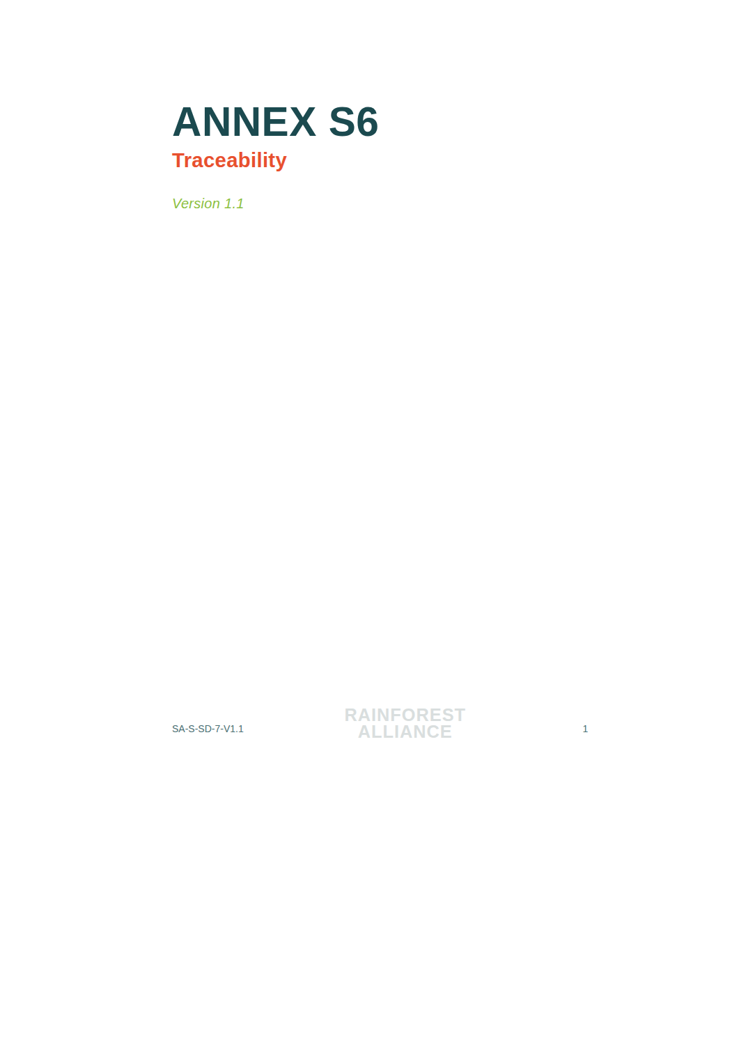ANNEX S6
Traceability
Version 1.1
SA-S-SD-7-V1.1
RAINFOREST ALLIANCE
1